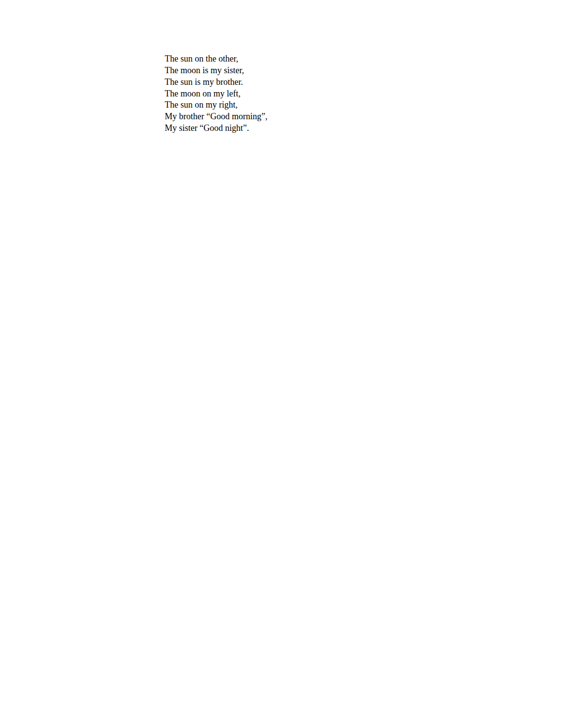The sun on the other, The moon is my sister, The sun is my brother. The moon on my left, The sun on my right, My brother “Good morning”, My sister “Good night”.